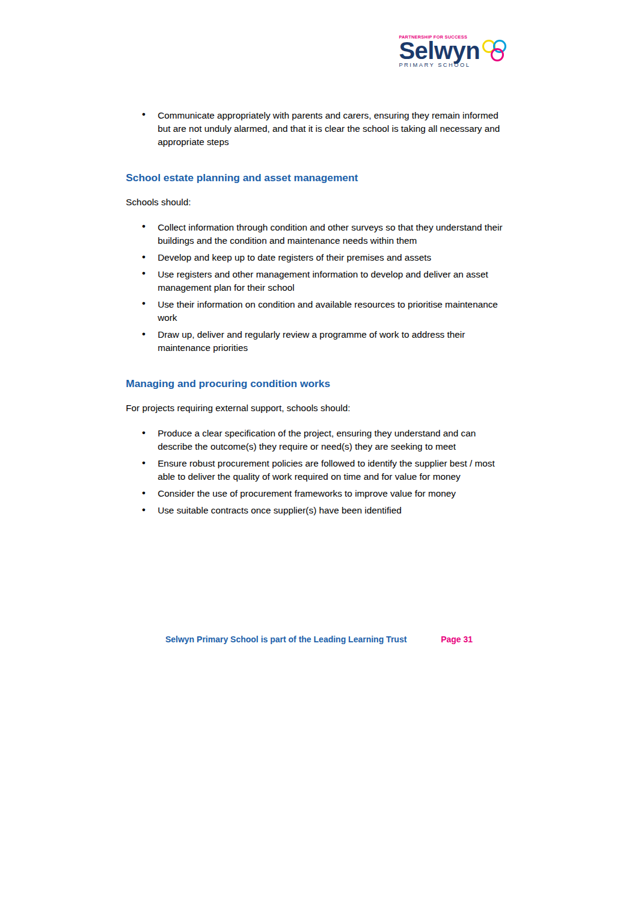PARTNERSHIP FOR SUCCESS
Selwyn
PRIMARY SCHOOL
Communicate appropriately with parents and carers, ensuring they remain informed but are not unduly alarmed, and that it is clear the school is taking all necessary and appropriate steps
School estate planning and asset management
Schools should:
Collect information through condition and other surveys so that they understand their buildings and the condition and maintenance needs within them
Develop and keep up to date registers of their premises and assets
Use registers and other management information to develop and deliver an asset management plan for their school
Use their information on condition and available resources to prioritise maintenance work
Draw up, deliver and regularly review a programme of work to address their maintenance priorities
Managing and procuring condition works
For projects requiring external support, schools should:
Produce a clear specification of the project, ensuring they understand and can describe the outcome(s) they require or need(s) they are seeking to meet
Ensure robust procurement policies are followed to identify the supplier best / most able to deliver the quality of work required on time and for value for money
Consider the use of procurement frameworks to improve value for money
Use suitable contracts once supplier(s) have been identified
Selwyn Primary School is part of the Leading Learning Trust Page 31